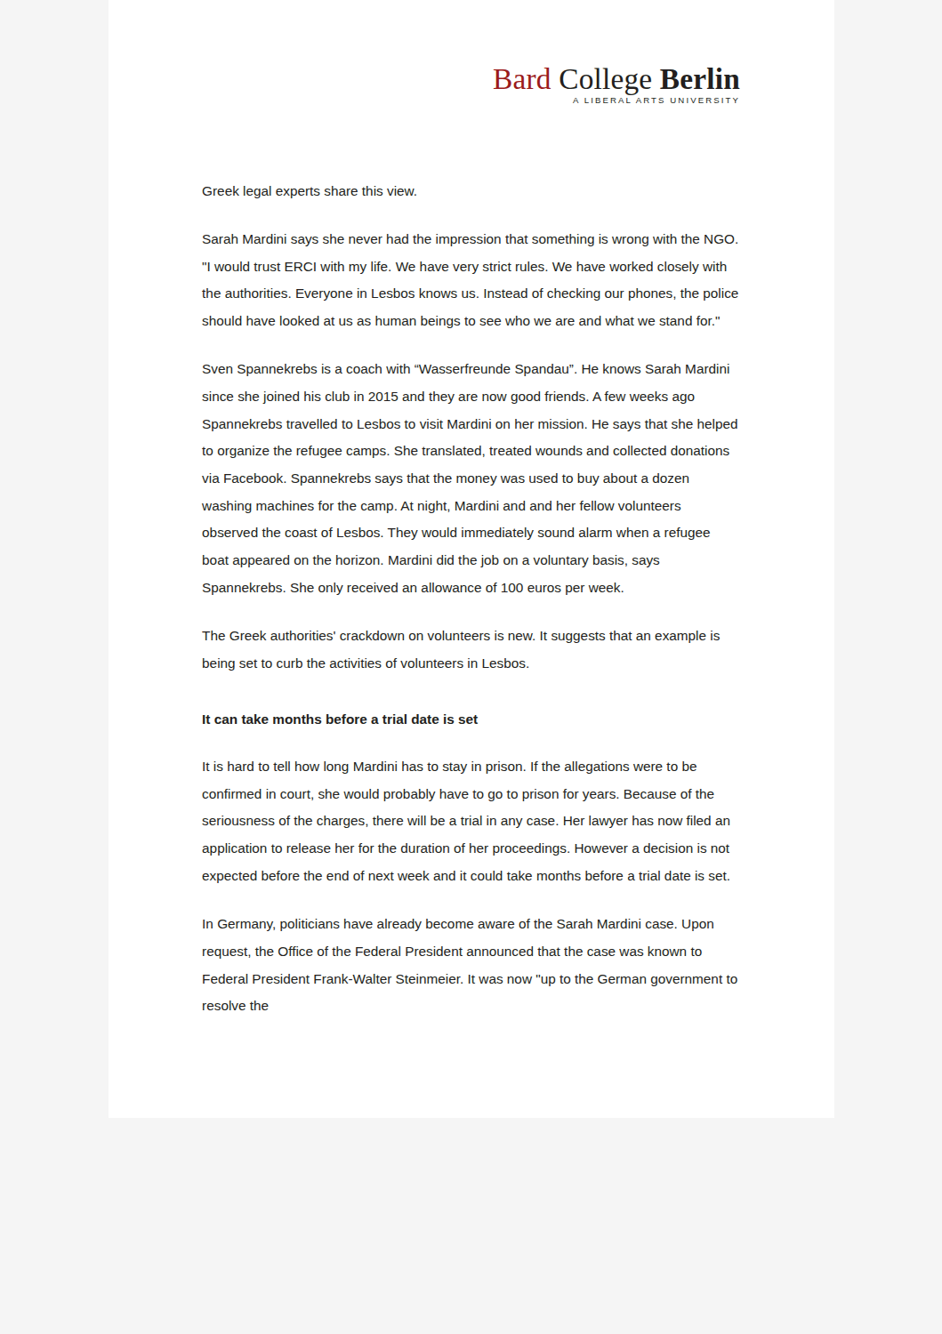Bard College Berlin
A LIBERAL ARTS UNIVERSITY
Greek legal experts share this view.
Sarah Mardini says she never had the impression that something is wrong with the NGO. "I would trust ERCI with my life. We have very strict rules. We have worked closely with the authorities. Everyone in Lesbos knows us. Instead of checking our phones, the police should have looked at us as human beings to see who we are and what we stand for."
Sven Spannekrebs is a coach with “Wasserfreunde Spandau”. He knows Sarah Mardini since she joined his club in 2015 and they are now good friends. A few weeks ago Spannekrebs travelled to Lesbos to visit Mardini on her mission. He says that she helped to organize the refugee camps. She translated, treated wounds and collected donations via Facebook. Spannekrebs says that the money was used to buy about a dozen washing machines for the camp. At night, Mardini and and her fellow volunteers observed the coast of Lesbos. They would immediately sound alarm when a refugee boat appeared on the horizon. Mardini did the job on a voluntary basis, says Spannekrebs. She only received an allowance of 100 euros per week.
The Greek authorities' crackdown on volunteers is new. It suggests that an example is being set to curb the activities of volunteers in Lesbos.
It can take months before a trial date is set
It is hard to tell how long Mardini has to stay in prison. If the allegations were to be confirmed in court, she would probably have to go to prison for years. Because of the seriousness of the charges, there will be a trial in any case. Her lawyer has now filed an application to release her for the duration of her proceedings. However a decision is not expected before the end of next week and it could take months before a trial date is set.
In Germany, politicians have already become aware of the Sarah Mardini case. Upon request, the Office of the Federal President announced that the case was known to Federal President Frank-Walter Steinmeier. It was now "up to the German government to resolve the